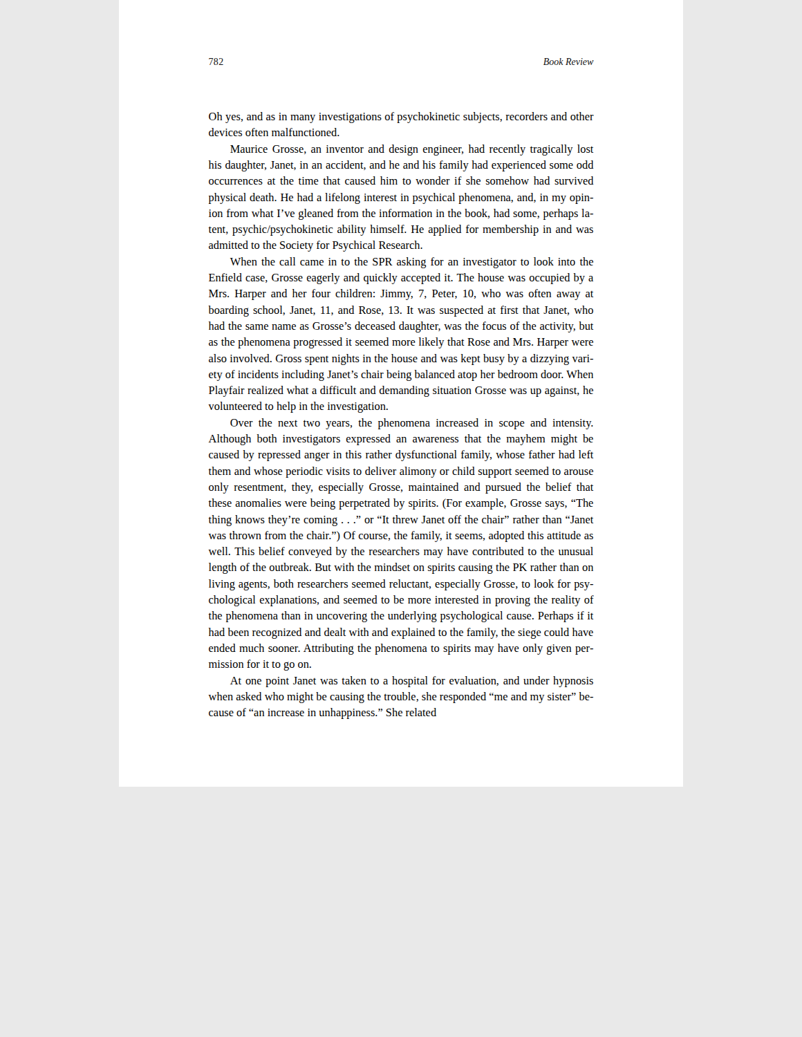782 Book Review
Oh yes, and as in many investigations of psychokinetic subjects, recorders and other devices often malfunctioned.
Maurice Grosse, an inventor and design engineer, had recently tragically lost his daughter, Janet, in an accident, and he and his family had experienced some odd occurrences at the time that caused him to wonder if she somehow had survived physical death. He had a lifelong interest in psychical phenomena, and, in my opinion from what I’ve gleaned from the information in the book, had some, perhaps latent, psychic/psychokinetic ability himself. He applied for membership in and was admitted to the Society for Psychical Research.
When the call came in to the SPR asking for an investigator to look into the Enfield case, Grosse eagerly and quickly accepted it. The house was occupied by a Mrs. Harper and her four children: Jimmy, 7, Peter, 10, who was often away at boarding school, Janet, 11, and Rose, 13. It was suspected at first that Janet, who had the same name as Grosse’s deceased daughter, was the focus of the activity, but as the phenomena progressed it seemed more likely that Rose and Mrs. Harper were also involved. Gross spent nights in the house and was kept busy by a dizzying variety of incidents including Janet’s chair being balanced atop her bedroom door. When Playfair realized what a difficult and demanding situation Grosse was up against, he volunteered to help in the investigation.
Over the next two years, the phenomena increased in scope and intensity. Although both investigators expressed an awareness that the mayhem might be caused by repressed anger in this rather dysfunctional family, whose father had left them and whose periodic visits to deliver alimony or child support seemed to arouse only resentment, they, especially Grosse, maintained and pursued the belief that these anomalies were being perpetrated by spirits. (For example, Grosse says, “The thing knows they’re coming . . .” or “It threw Janet off the chair” rather than “Janet was thrown from the chair.”) Of course, the family, it seems, adopted this attitude as well. This belief conveyed by the researchers may have contributed to the unusual length of the outbreak. But with the mindset on spirits causing the PK rather than on living agents, both researchers seemed reluctant, especially Grosse, to look for psychological explanations, and seemed to be more interested in proving the reality of the phenomena than in uncovering the underlying psychological cause. Perhaps if it had been recognized and dealt with and explained to the family, the siege could have ended much sooner. Attributing the phenomena to spirits may have only given permission for it to go on.
At one point Janet was taken to a hospital for evaluation, and under hypnosis when asked who might be causing the trouble, she responded “me and my sister” because of “an increase in unhappiness.” She related